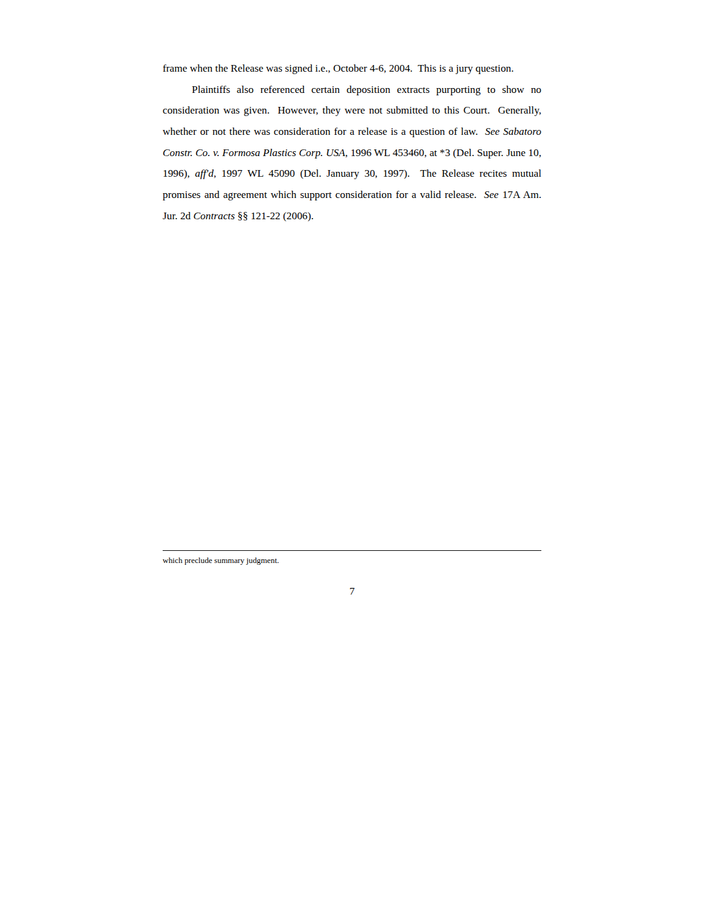frame when the Release was signed i.e., October 4-6, 2004. This is a jury question.
Plaintiffs also referenced certain deposition extracts purporting to show no consideration was given. However, they were not submitted to this Court. Generally, whether or not there was consideration for a release is a question of law. See Sabatoro Constr. Co. v. Formosa Plastics Corp. USA, 1996 WL 453460, at *3 (Del. Super. June 10, 1996), aff'd, 1997 WL 45090 (Del. January 30, 1997). The Release recites mutual promises and agreement which support consideration for a valid release. See 17A Am. Jur. 2d Contracts §§ 121-22 (2006).
which preclude summary judgment.
7